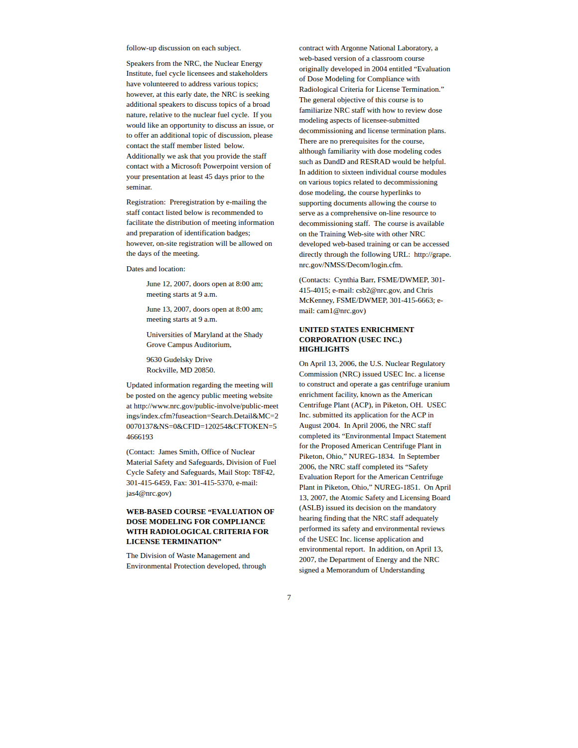follow-up discussion on each subject.
Speakers from the NRC, the Nuclear Energy Institute, fuel cycle licensees and stakeholders have volunteered to address various topics; however, at this early date, the NRC is seeking additional speakers to discuss topics of a broad nature, relative to the nuclear fuel cycle. If you would like an opportunity to discuss an issue, or to offer an additional topic of discussion, please contact the staff member listed below. Additionally we ask that you provide the staff contact with a Microsoft Powerpoint version of your presentation at least 45 days prior to the seminar.
Registration: Preregistration by e-mailing the staff contact listed below is recommended to facilitate the distribution of meeting information and preparation of identification badges; however, on-site registration will be allowed on the days of the meeting.
Dates and location:
June 12, 2007, doors open at 8:00 am; meeting starts at 9 a.m.
June 13, 2007, doors open at 8:00 am; meeting starts at 9 a.m.
Universities of Maryland at the Shady Grove Campus Auditorium,
9630 Gudelsky Drive
Rockville, MD 20850.
Updated information regarding the meeting will be posted on the agency public meeting website at http://www.nrc.gov/public-involve/public-meetings/index.cfm?fuseaction=Search.Detail&MC=20070137&NS=0&CFID=120254&CFTOKEN=54666193
(Contact: James Smith, Office of Nuclear Material Safety and Safeguards, Division of Fuel Cycle Safety and Safeguards, Mail Stop: T8F42, 301-415-6459, Fax: 301-415-5370, e-mail: jas4@nrc.gov)
Web-Based Course “Evaluation of Dose Modeling for Compliance with Radiological Criteria for License Termination”
The Division of Waste Management and Environmental Protection developed, through contract with Argonne National Laboratory, a web-based version of a classroom course originally developed in 2004 entitled “Evaluation of Dose Modeling for Compliance with Radiological Criteria for License Termination.” The general objective of this course is to familiarize NRC staff with how to review dose modeling aspects of licensee-submitted decommissioning and license termination plans. There are no prerequisites for the course, although familiarity with dose modeling codes such as DandD and RESRAD would be helpful. In addition to sixteen individual course modules on various topics related to decommissioning dose modeling, the course hyperlinks to supporting documents allowing the course to serve as a comprehensive on-line resource to decommissioning staff. The course is available on the Training Web-site with other NRC developed web-based training or can be accessed directly through the following URL: http://grape.nrc.gov/NMSS/Decom/login.cfm.
(Contacts: Cynthia Barr, FSME/DWMEP, 301-415-4015; e-mail: csb2@nrc.gov, and Chris McKenney, FSME/DWMEP, 301-415-6663; e-mail: cam1@nrc.gov)
United States Enrichment Corporation (USEC Inc.) Highlights
On April 13, 2006, the U.S. Nuclear Regulatory Commission (NRC) issued USEC Inc. a license to construct and operate a gas centrifuge uranium enrichment facility, known as the American Centrifuge Plant (ACP), in Piketon, OH. USEC Inc. submitted its application for the ACP in August 2004. In April 2006, the NRC staff completed its “Environmental Impact Statement for the Proposed American Centrifuge Plant in Piketon, Ohio,” NUREG-1834. In September 2006, the NRC staff completed its “Safety Evaluation Report for the American Centrifuge Plant in Piketon, Ohio,” NUREG-1851. On April 13, 2007, the Atomic Safety and Licensing Board (ASLB) issued its decision on the mandatory hearing finding that the NRC staff adequately performed its safety and environmental reviews of the USEC Inc. license application and environmental report. In addition, on April 13, 2007, the Department of Energy and the NRC signed a Memorandum of Understanding
7